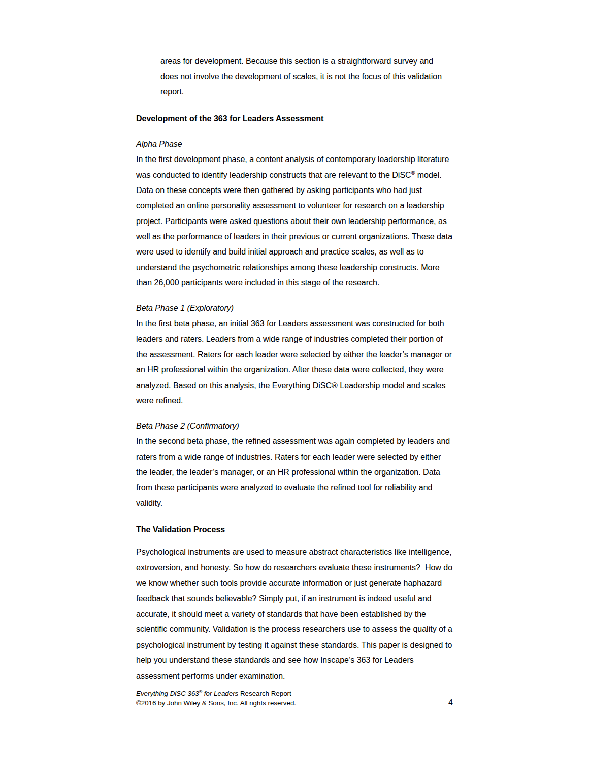areas for development. Because this section is a straightforward survey and does not involve the development of scales, it is not the focus of this validation report.
Development of the 363 for Leaders Assessment
Alpha Phase
In the first development phase, a content analysis of contemporary leadership literature was conducted to identify leadership constructs that are relevant to the DiSC® model. Data on these concepts were then gathered by asking participants who had just completed an online personality assessment to volunteer for research on a leadership project. Participants were asked questions about their own leadership performance, as well as the performance of leaders in their previous or current organizations. These data were used to identify and build initial approach and practice scales, as well as to understand the psychometric relationships among these leadership constructs. More than 26,000 participants were included in this stage of the research.
Beta Phase 1 (Exploratory)
In the first beta phase, an initial 363 for Leaders assessment was constructed for both leaders and raters. Leaders from a wide range of industries completed their portion of the assessment. Raters for each leader were selected by either the leader’s manager or an HR professional within the organization. After these data were collected, they were analyzed. Based on this analysis, the Everything DiSC® Leadership model and scales were refined.
Beta Phase 2 (Confirmatory)
In the second beta phase, the refined assessment was again completed by leaders and raters from a wide range of industries. Raters for each leader were selected by either the leader, the leader’s manager, or an HR professional within the organization. Data from these participants were analyzed to evaluate the refined tool for reliability and validity.
The Validation Process
Psychological instruments are used to measure abstract characteristics like intelligence, extroversion, and honesty. So how do researchers evaluate these instruments? How do we know whether such tools provide accurate information or just generate haphazard feedback that sounds believable? Simply put, if an instrument is indeed useful and accurate, it should meet a variety of standards that have been established by the scientific community. Validation is the process researchers use to assess the quality of a psychological instrument by testing it against these standards. This paper is designed to help you understand these standards and see how Inscape’s 363 for Leaders assessment performs under examination.
Everything DiSC 363® for Leaders Research Report
©2016 by John Wiley & Sons, Inc. All rights reserved.
4